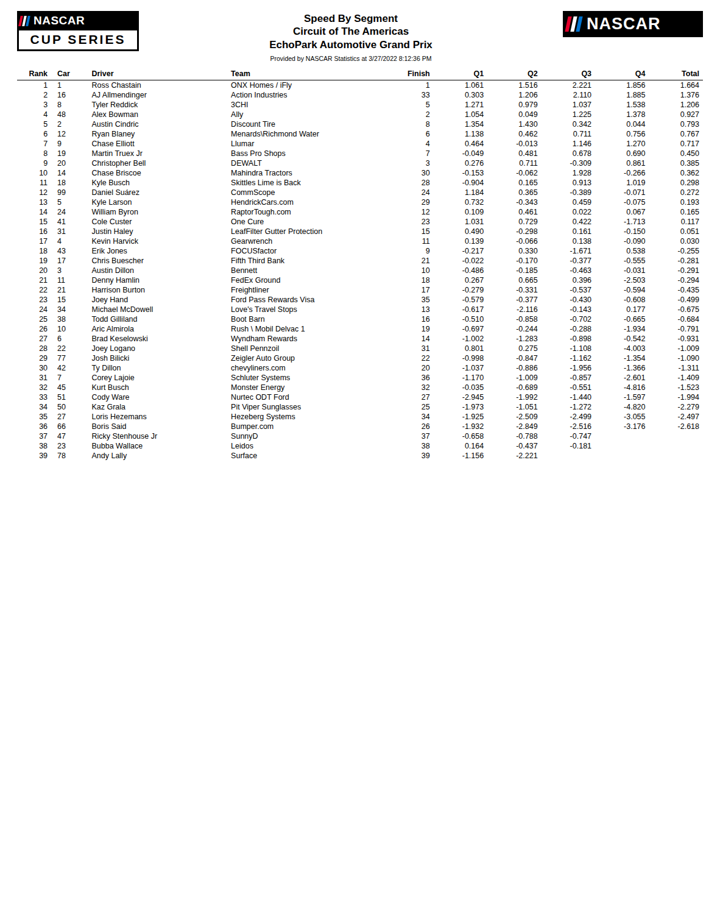NASCAR
CUP SERIES
Speed By Segment
Circuit of The Americas
EchoPark Automotive Grand Prix
Provided by NASCAR Statistics at 3/27/2022 8:12:36 PM
NASCAR
| Rank | Car | Driver | Team | Finish | Q1 | Q2 | Q3 | Q4 | Total |
| --- | --- | --- | --- | --- | --- | --- | --- | --- | --- |
| 1 | 1 | Ross Chastain | ONX Homes / iFly | 1 | 1.061 | 1.516 | 2.221 | 1.856 | 1.664 |
| 2 | 16 | AJ Allmendinger | Action Industries | 33 | 0.303 | 1.206 | 2.110 | 1.885 | 1.376 |
| 3 | 8 | Tyler Reddick | 3CHI | 5 | 1.271 | 0.979 | 1.037 | 1.538 | 1.206 |
| 4 | 48 | Alex Bowman | Ally | 2 | 1.054 | 0.049 | 1.225 | 1.378 | 0.927 |
| 5 | 2 | Austin Cindric | Discount Tire | 8 | 1.354 | 1.430 | 0.342 | 0.044 | 0.793 |
| 6 | 12 | Ryan Blaney | Menards\Richmond Water | 6 | 1.138 | 0.462 | 0.711 | 0.756 | 0.767 |
| 7 | 9 | Chase Elliott | Llumar | 4 | 0.464 | -0.013 | 1.146 | 1.270 | 0.717 |
| 8 | 19 | Martin Truex Jr | Bass Pro Shops | 7 | -0.049 | 0.481 | 0.678 | 0.690 | 0.450 |
| 9 | 20 | Christopher Bell | DEWALT | 3 | 0.276 | 0.711 | -0.309 | 0.861 | 0.385 |
| 10 | 14 | Chase Briscoe | Mahindra Tractors | 30 | -0.153 | -0.062 | 1.928 | -0.266 | 0.362 |
| 11 | 18 | Kyle Busch | Skittles Lime is Back | 28 | -0.904 | 0.165 | 0.913 | 1.019 | 0.298 |
| 12 | 99 | Daniel Suárez | CommScope | 24 | 1.184 | 0.365 | -0.389 | -0.071 | 0.272 |
| 13 | 5 | Kyle Larson | HendrickCars.com | 29 | 0.732 | -0.343 | 0.459 | -0.075 | 0.193 |
| 14 | 24 | William Byron | RaptorTough.com | 12 | 0.109 | 0.461 | 0.022 | 0.067 | 0.165 |
| 15 | 41 | Cole Custer | One Cure | 23 | 1.031 | 0.729 | 0.422 | -1.713 | 0.117 |
| 16 | 31 | Justin Haley | LeafFilter Gutter Protection | 15 | 0.490 | -0.298 | 0.161 | -0.150 | 0.051 |
| 17 | 4 | Kevin Harvick | Gearwrench | 11 | 0.139 | -0.066 | 0.138 | -0.090 | 0.030 |
| 18 | 43 | Erik Jones | FOCUSfactor | 9 | -0.217 | 0.330 | -1.671 | 0.538 | -0.255 |
| 19 | 17 | Chris Buescher | Fifth Third Bank | 21 | -0.022 | -0.170 | -0.377 | -0.555 | -0.281 |
| 20 | 3 | Austin Dillon | Bennett | 10 | -0.486 | -0.185 | -0.463 | -0.031 | -0.291 |
| 21 | 11 | Denny Hamlin | FedEx Ground | 18 | 0.267 | 0.665 | 0.396 | -2.503 | -0.294 |
| 22 | 21 | Harrison Burton | Freightliner | 17 | -0.279 | -0.331 | -0.537 | -0.594 | -0.435 |
| 23 | 15 | Joey Hand | Ford Pass Rewards Visa | 35 | -0.579 | -0.377 | -0.430 | -0.608 | -0.499 |
| 24 | 34 | Michael McDowell | Love's Travel Stops | 13 | -0.617 | -2.116 | -0.143 | 0.177 | -0.675 |
| 25 | 38 | Todd Gilliland | Boot Barn | 16 | -0.510 | -0.858 | -0.702 | -0.665 | -0.684 |
| 26 | 10 | Aric Almirola | Rush \ Mobil Delvac 1 | 19 | -0.697 | -0.244 | -0.288 | -1.934 | -0.791 |
| 27 | 6 | Brad Keselowski | Wyndham Rewards | 14 | -1.002 | -1.283 | -0.898 | -0.542 | -0.931 |
| 28 | 22 | Joey Logano | Shell Pennzoil | 31 | 0.801 | 0.275 | -1.108 | -4.003 | -1.009 |
| 29 | 77 | Josh Bilicki | Zeigler Auto Group | 22 | -0.998 | -0.847 | -1.162 | -1.354 | -1.090 |
| 30 | 42 | Ty Dillon | chevyliners.com | 20 | -1.037 | -0.886 | -1.956 | -1.366 | -1.311 |
| 31 | 7 | Corey Lajoie | Schluter Systems | 36 | -1.170 | -1.009 | -0.857 | -2.601 | -1.409 |
| 32 | 45 | Kurt Busch | Monster Energy | 32 | -0.035 | -0.689 | -0.551 | -4.816 | -1.523 |
| 33 | 51 | Cody Ware | Nurtec ODT Ford | 27 | -2.945 | -1.992 | -1.440 | -1.597 | -1.994 |
| 34 | 50 | Kaz Grala | Pit Viper Sunglasses | 25 | -1.973 | -1.051 | -1.272 | -4.820 | -2.279 |
| 35 | 27 | Loris Hezemans | Hezeberg Systems | 34 | -1.925 | -2.509 | -2.499 | -3.055 | -2.497 |
| 36 | 66 | Boris Said | Bumper.com | 26 | -1.932 | -2.849 | -2.516 | -3.176 | -2.618 |
| 37 | 47 | Ricky Stenhouse Jr | SunnyD | 37 | -0.658 | -0.788 | -0.747 | | |
| 38 | 23 | Bubba Wallace | Leidos | 38 | 0.164 | -0.437 | -0.181 | | |
| 39 | 78 | Andy Lally | Surface | 39 | -1.156 | -2.221 | | | |